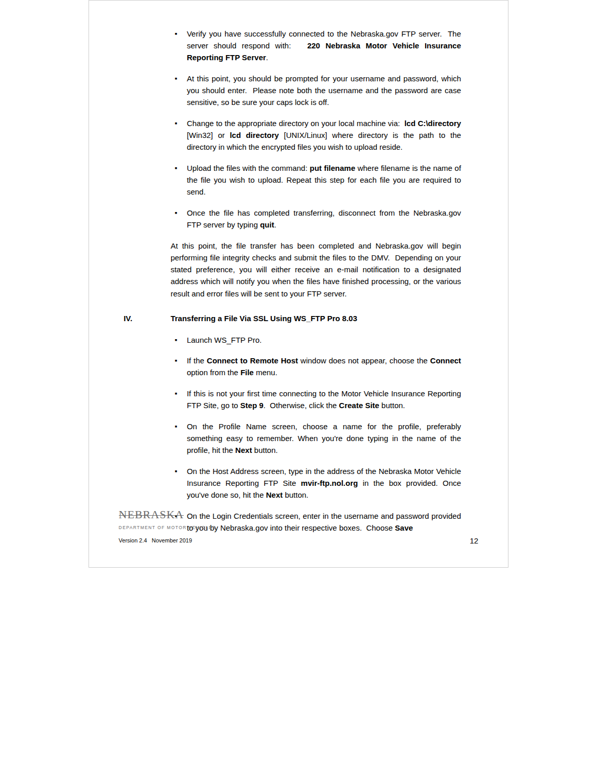Verify you have successfully connected to the Nebraska.gov FTP server. The server should respond with: 220 Nebraska Motor Vehicle Insurance Reporting FTP Server.
At this point, you should be prompted for your username and password, which you should enter. Please note both the username and the password are case sensitive, so be sure your caps lock is off.
Change to the appropriate directory on your local machine via: lcd C:\directory [Win32] or lcd directory [UNIX/Linux] where directory is the path to the directory in which the encrypted files you wish to upload reside.
Upload the files with the command: put filename where filename is the name of the file you wish to upload. Repeat this step for each file you are required to send.
Once the file has completed transferring, disconnect from the Nebraska.gov FTP server by typing quit.
At this point, the file transfer has been completed and Nebraska.gov will begin performing file integrity checks and submit the files to the DMV. Depending on your stated preference, you will either receive an e-mail notification to a designated address which will notify you when the files have finished processing, or the various result and error files will be sent to your FTP server.
IV. Transferring a File Via SSL Using WS_FTP Pro 8.03
Launch WS_FTP Pro.
If the Connect to Remote Host window does not appear, choose the Connect option from the File menu.
If this is not your first time connecting to the Motor Vehicle Insurance Reporting FTP Site, go to Step 9. Otherwise, click the Create Site button.
On the Profile Name screen, choose a name for the profile, preferably something easy to remember. When you're done typing in the name of the profile, hit the Next button.
On the Host Address screen, type in the address of the Nebraska Motor Vehicle Insurance Reporting FTP Site mvir-ftp.nol.org in the box provided. Once you've done so, hit the Next button.
On the Login Credentials screen, enter in the username and password provided to you by Nebraska.gov into their respective boxes. Choose Save
NEBRASKA
DEPARTMENT OF MOTOR VEHICLES
Version 2.4 November 2019
12